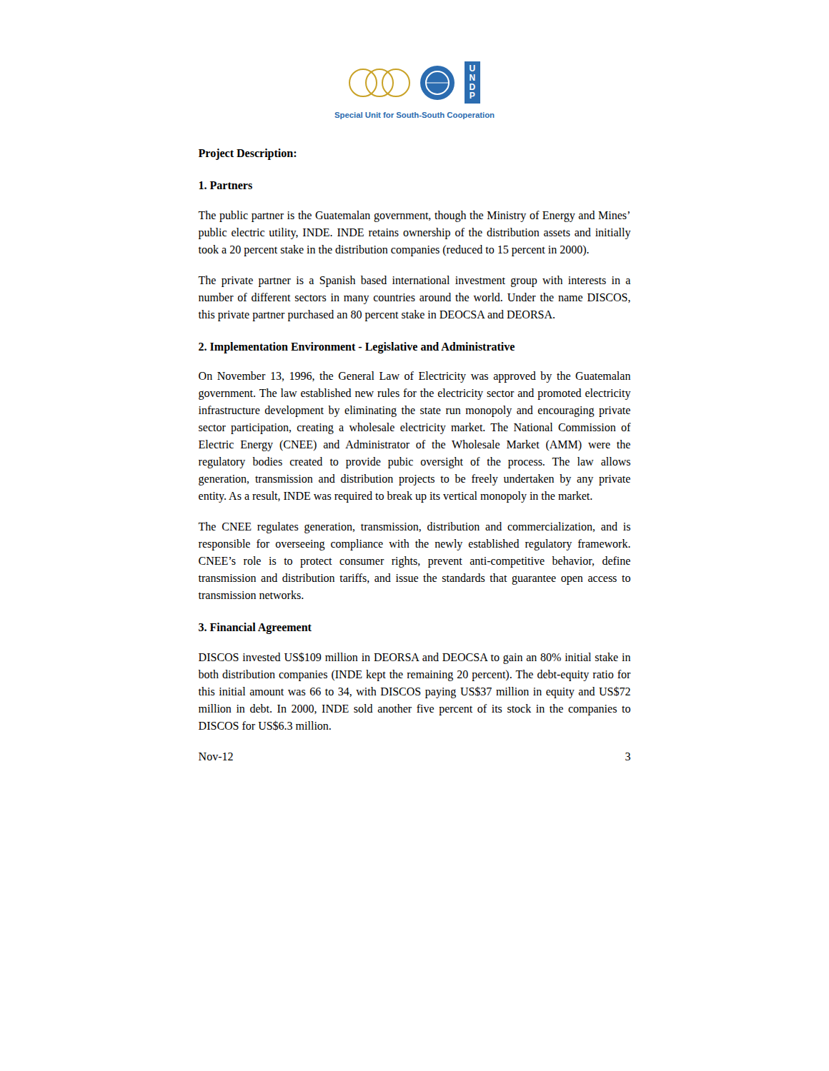U
N
D
P
Special Unit for South-South Cooperation
Project Description:
1. Partners
The public partner is the Guatemalan government, though the Ministry of Energy and Mines’ public electric utility, INDE. INDE retains ownership of the distribution assets and initially took a 20 percent stake in the distribution companies (reduced to 15 percent in 2000).
The private partner is a Spanish based international investment group with interests in a number of different sectors in many countries around the world. Under the name DISCOS, this private partner purchased an 80 percent stake in DEOCSA and DEORSA.
2. Implementation Environment - Legislative and Administrative
On November 13, 1996, the General Law of Electricity was approved by the Guatemalan government. The law established new rules for the electricity sector and promoted electricity infrastructure development by eliminating the state run monopoly and encouraging private sector participation, creating a wholesale electricity market. The National Commission of Electric Energy (CNEE) and Administrator of the Wholesale Market (AMM) were the regulatory bodies created to provide pubic oversight of the process. The law allows generation, transmission and distribution projects to be freely undertaken by any private entity. As a result, INDE was required to break up its vertical monopoly in the market.
The CNEE regulates generation, transmission, distribution and commercialization, and is responsible for overseeing compliance with the newly established regulatory framework. CNEE’s role is to protect consumer rights, prevent anti-competitive behavior, define transmission and distribution tariffs, and issue the standards that guarantee open access to transmission networks.
3. Financial Agreement
DISCOS invested US$109 million in DEORSA and DEOCSA to gain an 80% initial stake in both distribution companies (INDE kept the remaining 20 percent). The debt-equity ratio for this initial amount was 66 to 34, with DISCOS paying US$37 million in equity and US$72 million in debt. In 2000, INDE sold another five percent of its stock in the companies to DISCOS for US$6.3 million.
Nov-12 3